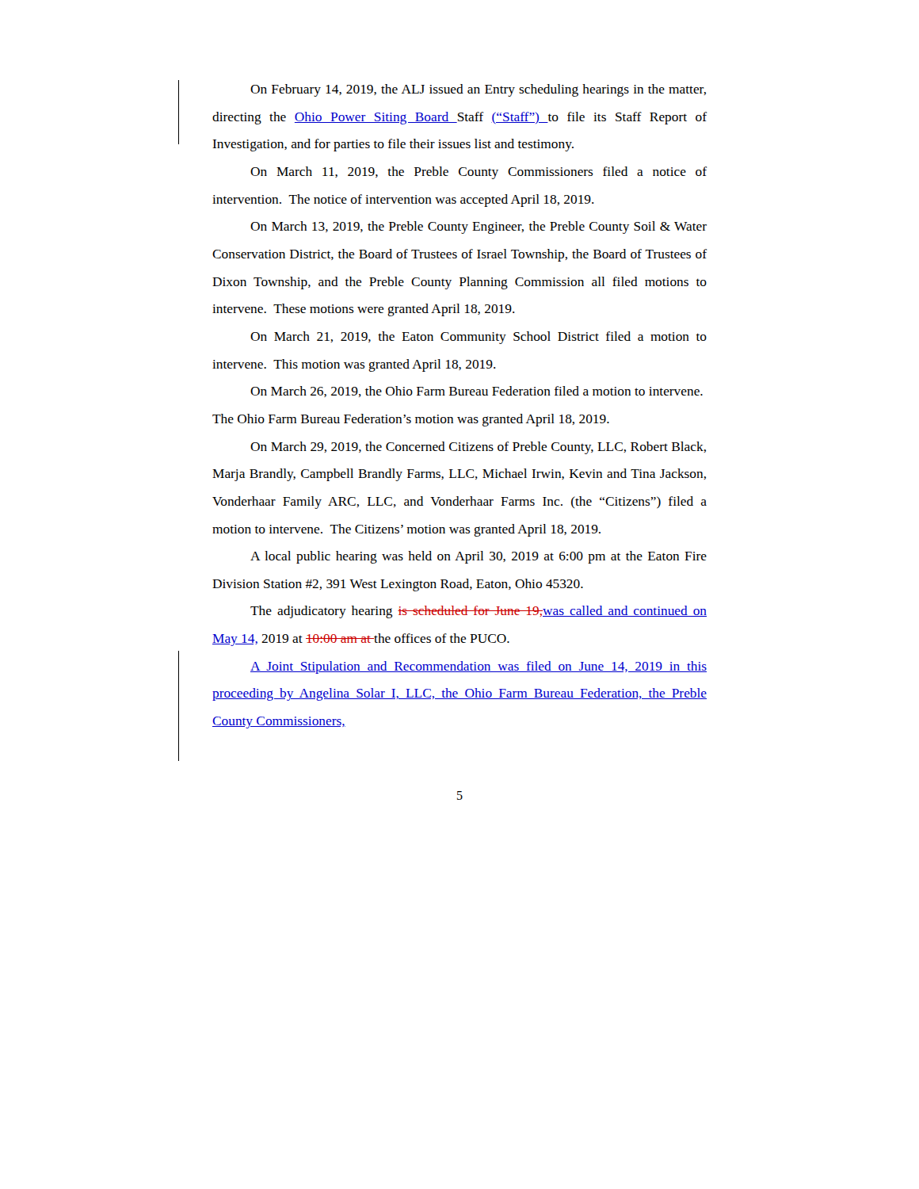On February 14, 2019, the ALJ issued an Entry scheduling hearings in the matter, directing the Ohio Power Siting Board Staff (“Staff”) to file its Staff Report of Investigation, and for parties to file their issues list and testimony.
On March 11, 2019, the Preble County Commissioners filed a notice of intervention. The notice of intervention was accepted April 18, 2019.
On March 13, 2019, the Preble County Engineer, the Preble County Soil & Water Conservation District, the Board of Trustees of Israel Township, the Board of Trustees of Dixon Township, and the Preble County Planning Commission all filed motions to intervene. These motions were granted April 18, 2019.
On March 21, 2019, the Eaton Community School District filed a motion to intervene. This motion was granted April 18, 2019.
On March 26, 2019, the Ohio Farm Bureau Federation filed a motion to intervene. The Ohio Farm Bureau Federation’s motion was granted April 18, 2019.
On March 29, 2019, the Concerned Citizens of Preble County, LLC, Robert Black, Marja Brandly, Campbell Brandly Farms, LLC, Michael Irwin, Kevin and Tina Jackson, Vonderhaar Family ARC, LLC, and Vonderhaar Farms Inc. (the “Citizens”) filed a motion to intervene. The Citizens’ motion was granted April 18, 2019.
A local public hearing was held on April 30, 2019 at 6:00 pm at the Eaton Fire Division Station #2, 391 West Lexington Road, Eaton, Ohio 45320.
The adjudicatory hearing is scheduled for June 19, was called and continued on May 14, 2019 at 10:00 am at the offices of the PUCO.
A Joint Stipulation and Recommendation was filed on June 14, 2019 in this proceeding by Angelina Solar I, LLC, the Ohio Farm Bureau Federation, the Preble County Commissioners,
5